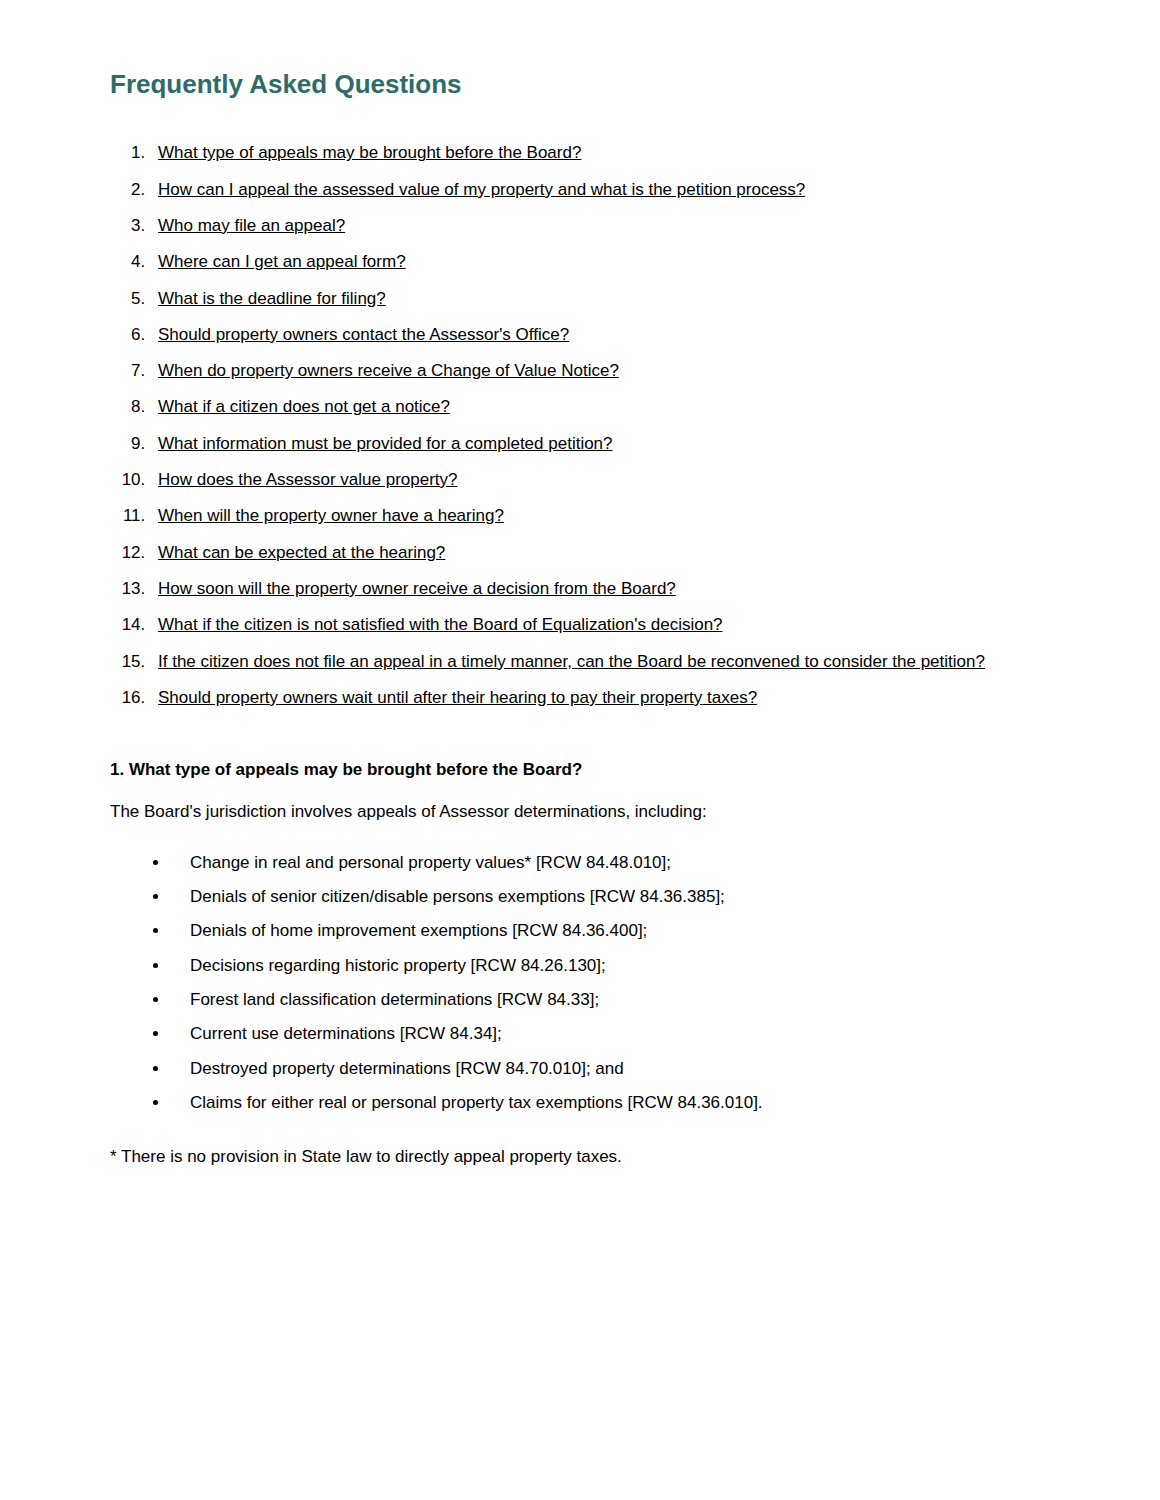Frequently Asked Questions
What type of appeals may be brought before the Board?
How can I appeal the assessed value of my property and what is the petition process?
Who may file an appeal?
Where can I get an appeal form?
What is the deadline for filing?
Should property owners contact the Assessor's Office?
When do property owners receive a Change of Value Notice?
What if a citizen does not get a notice?
What information must be provided for a completed petition?
How does the Assessor value property?
When will the property owner have a hearing?
What can be expected at the hearing?
How soon will the property owner receive a decision from the Board?
What if the citizen is not satisfied with the Board of Equalization's decision?
If the citizen does not file an appeal in a timely manner, can the Board be reconvened to consider the petition?
Should property owners wait until after their hearing to pay their property taxes?
1. What type of appeals may be brought before the Board?
The Board's jurisdiction involves appeals of Assessor determinations, including:
Change in real and personal property values* [RCW 84.48.010];
Denials of senior citizen/disable persons exemptions [RCW 84.36.385];
Denials of home improvement exemptions [RCW 84.36.400];
Decisions regarding historic property [RCW 84.26.130];
Forest land classification determinations [RCW 84.33];
Current use determinations [RCW 84.34];
Destroyed property determinations [RCW 84.70.010]; and
Claims for either real or personal property tax exemptions [RCW 84.36.010].
* There is no provision in State law to directly appeal property taxes.